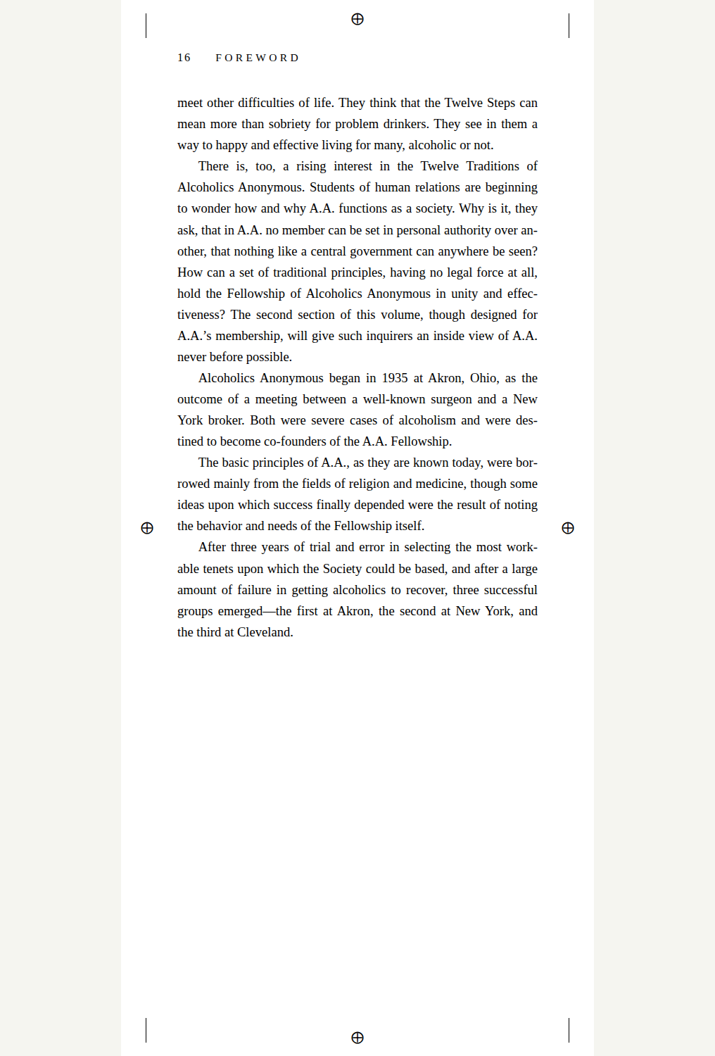⨁ ⨁ ⨁ ⨁
16 FOREWORD
meet other difficulties of life. They think that the Twelve Steps can mean more than sobriety for problem drinkers. They see in them a way to happy and effective living for many, alcoholic or not.
There is, too, a rising interest in the Twelve Traditions of Alcoholics Anonymous. Students of human relations are beginning to wonder how and why A.A. functions as a society. Why is it, they ask, that in A.A. no member can be set in personal authority over another, that nothing like a central government can anywhere be seen? How can a set of traditional principles, having no legal force at all, hold the Fellowship of Alcoholics Anonymous in unity and effectiveness? The second section of this volume, though designed for A.A.’s membership, will give such inquirers an inside view of A.A. never before possible.
Alcoholics Anonymous began in 1935 at Akron, Ohio, as the outcome of a meeting between a well-known surgeon and a New York broker. Both were severe cases of alcoholism and were destined to become co-founders of the A.A. Fellowship.
The basic principles of A.A., as they are known today, were borrowed mainly from the fields of religion and medicine, though some ideas upon which success finally depended were the result of noting the behavior and needs of the Fellowship itself.
After three years of trial and error in selecting the most workable tenets upon which the Society could be based, and after a large amount of failure in getting alcoholics to recover, three successful groups emerged—the first at Akron, the second at New York, and the third at Cleveland.